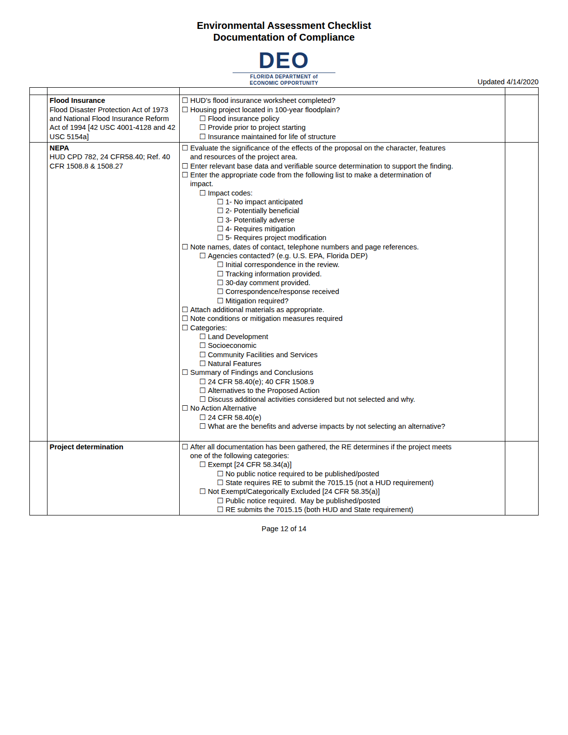Environmental Assessment Checklist
Documentation of Compliance
DEO
FLORIDA DEPARTMENT of
ECONOMIC OPPORTUNITY
Updated 4/14/2020
| | Flood Insurance Flood Disaster Protection Act of 1973 and National Flood Insurance Reform Act of 1994 [42 USC 4001-4128 and 42 USC 5154a] | HUD’s flood insurance worksheet completed? Housing project located in 100-year floodplain? Flood insurance policy Provide prior to project starting Insurance maintained for life of structure | |
| | NEPA HUD CPD 782, 24 CFR58.40; Ref. 40 CFR 1508.8 & 1508.27 | Evaluate the significance of the effects of the proposal on the character, features and resources of the project area. Enter relevant base data and verifiable source determination to support the finding. Enter the appropriate code from the following list to make a determination of impact. Impact codes: 1- No impact anticipated 2- Potentially beneficial 3- Potentially adverse 4- Requires mitigation 5- Requires project modification Note names, dates of contact, telephone numbers and page references. Agencies contacted? (e.g. U.S. EPA, Florida DEP) Initial correspondence in the review. Tracking information provided. 30-day comment provided. Correspondence/response received Mitigation required? Attach additional materials as appropriate. Note conditions or mitigation measures required Categories: Land Development Socioeconomic Community Facilities and Services Natural Features Summary of Findings and Conclusions 24 CFR 58.40(e); 40 CFR 1508.9 Alternatives to the Proposed Action Discuss additional activities considered but not selected and why. No Action Alternative 24 CFR 58.40(e) What are the benefits and adverse impacts by not selecting an alternative? | |
| | Project determination | After all documentation has been gathered, the RE determines if the project meets one of the following categories: Exempt [24 CFR 58.34(a)] No public notice required to be published/posted State requires RE to submit the 7015.15 (not a HUD requirement) Not Exempt/Categorically Excluded [24 CFR 58.35(a)] Public notice required. May be published/posted RE submits the 7015.15 (both HUD and State requirement) | |
Page 12 of 14